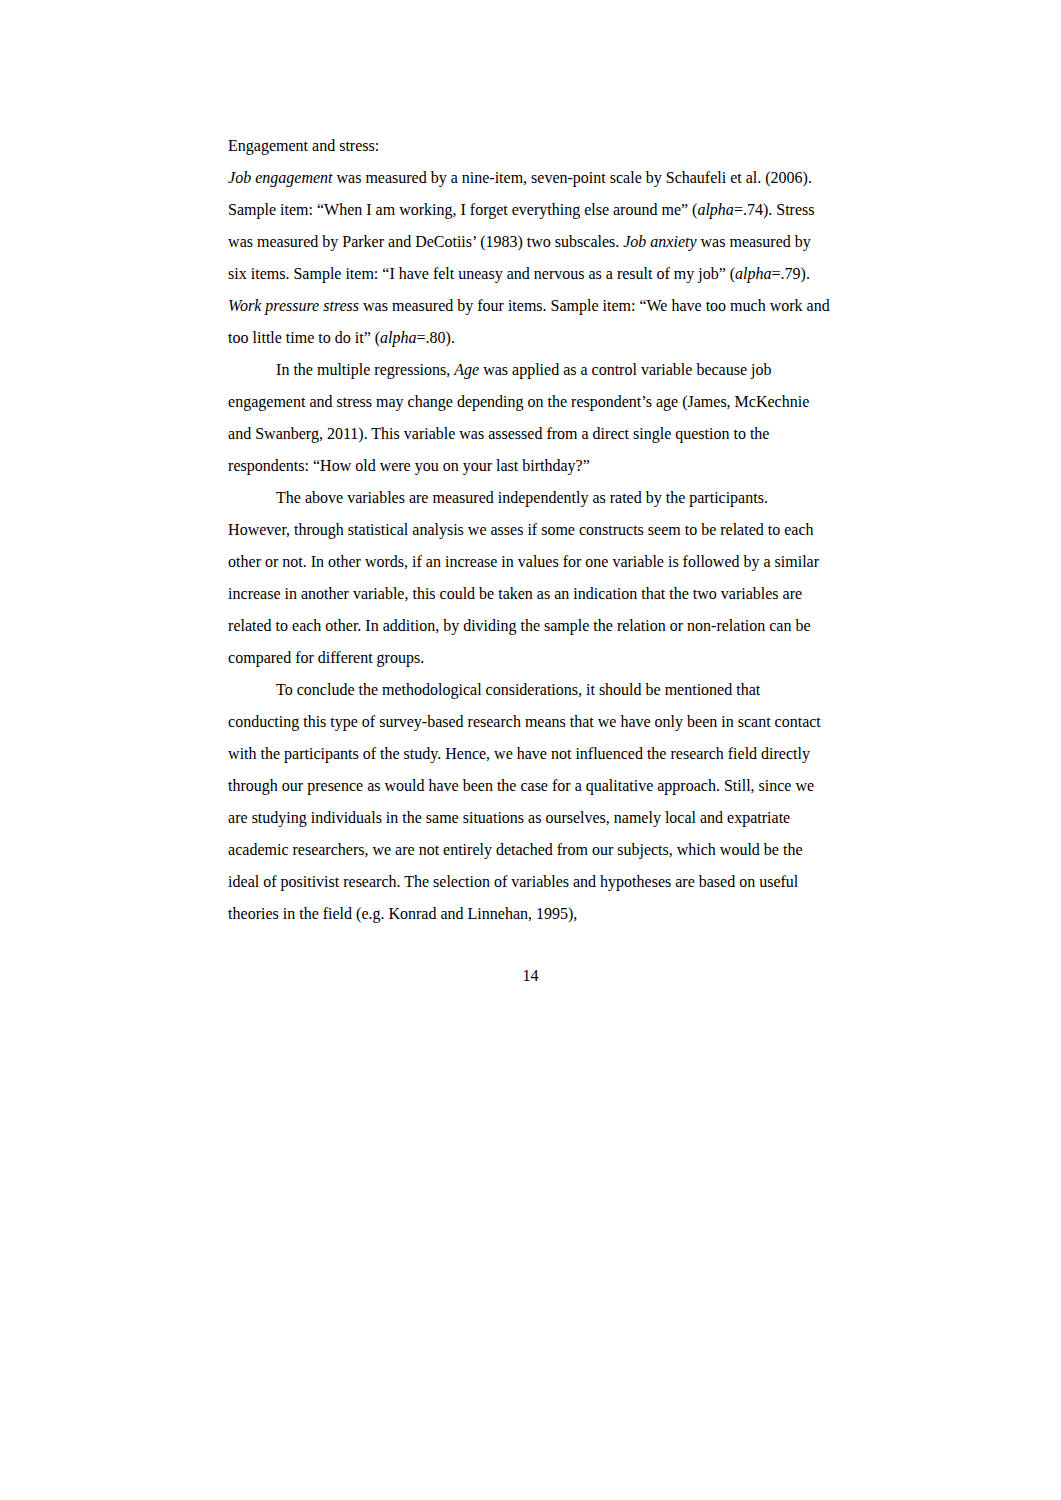Engagement and stress:
Job engagement was measured by a nine-item, seven-point scale by Schaufeli et al. (2006). Sample item: “When I am working, I forget everything else around me” (alpha=.74). Stress was measured by Parker and DeCotiis’ (1983) two subscales. Job anxiety was measured by six items. Sample item: “I have felt uneasy and nervous as a result of my job” (alpha=.79). Work pressure stress was measured by four items. Sample item: “We have too much work and too little time to do it” (alpha=.80).
In the multiple regressions, Age was applied as a control variable because job engagement and stress may change depending on the respondent’s age (James, McKechnie and Swanberg, 2011). This variable was assessed from a direct single question to the respondents: “How old were you on your last birthday?”
The above variables are measured independently as rated by the participants. However, through statistical analysis we asses if some constructs seem to be related to each other or not. In other words, if an increase in values for one variable is followed by a similar increase in another variable, this could be taken as an indication that the two variables are related to each other. In addition, by dividing the sample the relation or non-relation can be compared for different groups.
To conclude the methodological considerations, it should be mentioned that conducting this type of survey-based research means that we have only been in scant contact with the participants of the study. Hence, we have not influenced the research field directly through our presence as would have been the case for a qualitative approach. Still, since we are studying individuals in the same situations as ourselves, namely local and expatriate academic researchers, we are not entirely detached from our subjects, which would be the ideal of positivist research. The selection of variables and hypotheses are based on useful theories in the field (e.g. Konrad and Linnehan, 1995),
14